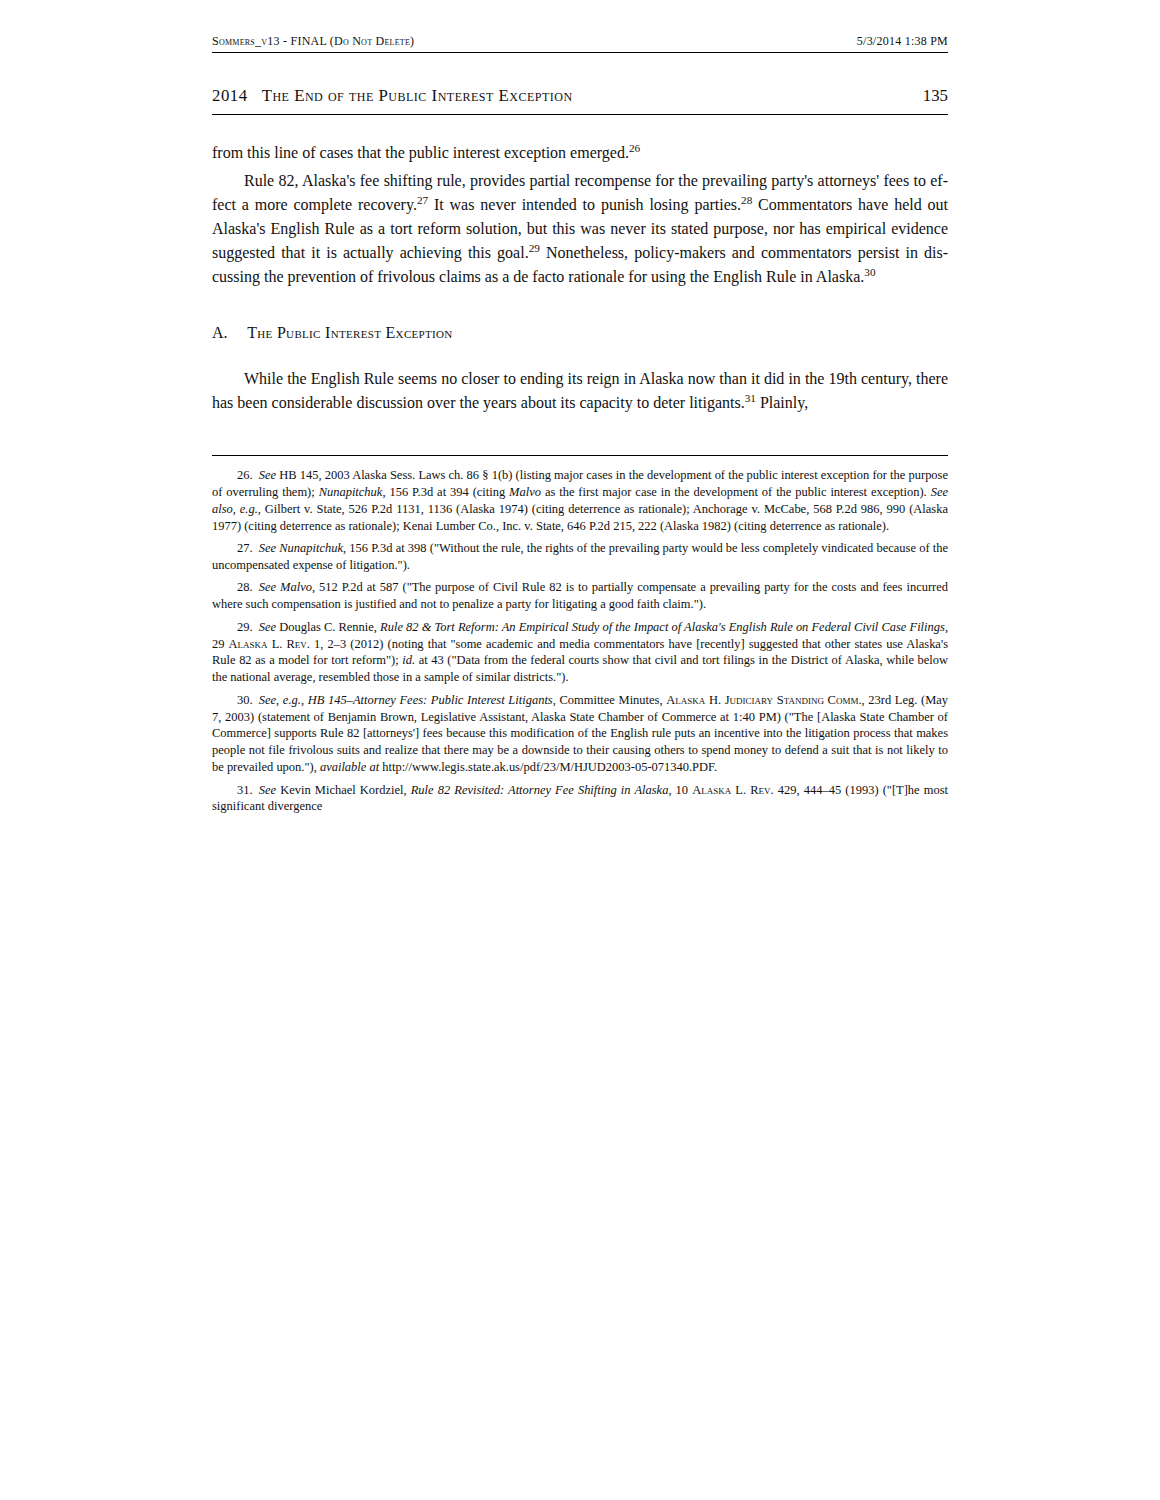Sommers_v13 - FINAL (Do Not Delete) 5/3/2014 1:38 PM
2014 The End of the Public Interest Exception 135
from this line of cases that the public interest exception emerged.26
Rule 82, Alaska's fee shifting rule, provides partial recompense for the prevailing party's attorneys' fees to effect a more complete recovery.27 It was never intended to punish losing parties.28 Commentators have held out Alaska's English Rule as a tort reform solution, but this was never its stated purpose, nor has empirical evidence suggested that it is actually achieving this goal.29 Nonetheless, policy-makers and commentators persist in discussing the prevention of frivolous claims as a de facto rationale for using the English Rule in Alaska.30
A. The Public Interest Exception
While the English Rule seems no closer to ending its reign in Alaska now than it did in the 19th century, there has been considerable discussion over the years about its capacity to deter litigants.31 Plainly,
See HB 145, 2003 Alaska Sess. Laws ch. 86 § 1(b) (listing major cases in the development of the public interest exception for the purpose of overruling them); Nunapitchuk, 156 P.3d at 394 (citing Malvo as the first major case in the development of the public interest exception). See also, e.g., Gilbert v. State, 526 P.2d 1131, 1136 (Alaska 1974) (citing deterrence as rationale); Anchorage v. McCabe, 568 P.2d 986, 990 (Alaska 1977) (citing deterrence as rationale); Kenai Lumber Co., Inc. v. State, 646 P.2d 215, 222 (Alaska 1982) (citing deterrence as rationale).
See Nunapitchuk, 156 P.3d at 398 ("Without the rule, the rights of the prevailing party would be less completely vindicated because of the uncompensated expense of litigation.").
See Malvo, 512 P.2d at 587 ("The purpose of Civil Rule 82 is to partially compensate a prevailing party for the costs and fees incurred where such compensation is justified and not to penalize a party for litigating a good faith claim.").
See Douglas C. Rennie, Rule 82 & Tort Reform: An Empirical Study of the Impact of Alaska's English Rule on Federal Civil Case Filings, 29 Alaska L. Rev. 1, 2–3 (2012) (noting that "some academic and media commentators have [recently] suggested that other states use Alaska's Rule 82 as a model for tort reform"); id. at 43 ("Data from the federal courts show that civil and tort filings in the District of Alaska, while below the national average, resembled those in a sample of similar districts.").
See, e.g., HB 145–Attorney Fees: Public Interest Litigants, Committee Minutes, Alaska H. Judiciary Standing Comm., 23rd Leg. (May 7, 2003) (statement of Benjamin Brown, Legislative Assistant, Alaska State Chamber of Commerce at 1:40 PM) ("The [Alaska State Chamber of Commerce] supports Rule 82 [attorneys'] fees because this modification of the English rule puts an incentive into the litigation process that makes people not file frivolous suits and realize that there may be a downside to their causing others to spend money to defend a suit that is not likely to be prevailed upon."), available at http://www.legis.state.ak.us/pdf/23/M/HJUD2003-05-071340.PDF.
See Kevin Michael Kordziel, Rule 82 Revisited: Attorney Fee Shifting in Alaska, 10 Alaska L. Rev. 429, 444–45 (1993) ("[T]he most significant divergence